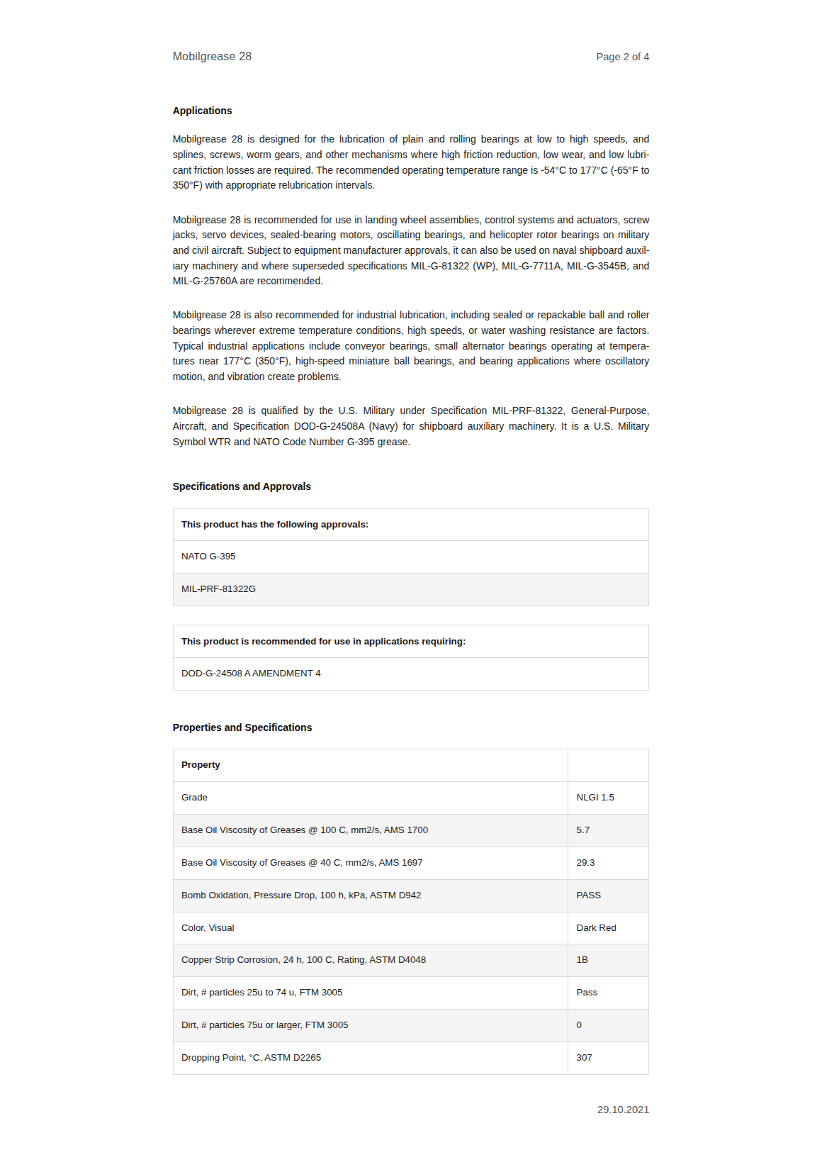Mobilgrease 28 Page 2 of 4
Applications
Mobilgrease 28 is designed for the lubrication of plain and rolling bearings at low to high speeds, and splines, screws, worm gears, and other mechanisms where high friction reduction, low wear, and low lubricant friction losses are required. The recommended operating temperature range is -54°C to 177°C (-65°F to 350°F) with appropriate relubrication intervals.
Mobilgrease 28 is recommended for use in landing wheel assemblies, control systems and actuators, screw jacks, servo devices, sealed-bearing motors, oscillating bearings, and helicopter rotor bearings on military and civil aircraft. Subject to equipment manufacturer approvals, it can also be used on naval shipboard auxiliary machinery and where superseded specifications MIL-G-81322 (WP), MIL-G-7711A, MIL-G-3545B, and MIL-G-25760A are recommended.
Mobilgrease 28 is also recommended for industrial lubrication, including sealed or repackable ball and roller bearings wherever extreme temperature conditions, high speeds, or water washing resistance are factors. Typical industrial applications include conveyor bearings, small alternator bearings operating at temperatures near 177°C (350°F), high-speed miniature ball bearings, and bearing applications where oscillatory motion, and vibration create problems.
Mobilgrease 28 is qualified by the U.S. Military under Specification MIL-PRF-81322, General-Purpose, Aircraft, and Specification DOD-G-24508A (Navy) for shipboard auxiliary machinery. It is a U.S. Military Symbol WTR and NATO Code Number G-395 grease.
Specifications and Approvals
| This product has the following approvals: |
| --- |
| NATO G-395 |
| MIL-PRF-81322G |
| This product is recommended for use in applications requiring: |
| --- |
| DOD-G-24508 A AMENDMENT 4 |
Properties and Specifications
| Property | |
| --- | --- |
| Grade | NLGI 1.5 |
| Base Oil Viscosity of Greases @ 100 C, mm2/s, AMS 1700 | 5.7 |
| Base Oil Viscosity of Greases @ 40 C, mm2/s, AMS 1697 | 29.3 |
| Bomb Oxidation, Pressure Drop, 100 h, kPa, ASTM D942 | PASS |
| Color, Visual | Dark Red |
| Copper Strip Corrosion, 24 h, 100 C, Rating, ASTM D4048 | 1B |
| Dirt, # particles 25u to 74 u, FTM 3005 | Pass |
| Dirt, # particles 75u or larger, FTM 3005 | 0 |
| Dropping Point, °C, ASTM D2265 | 307 |
29.10.2021